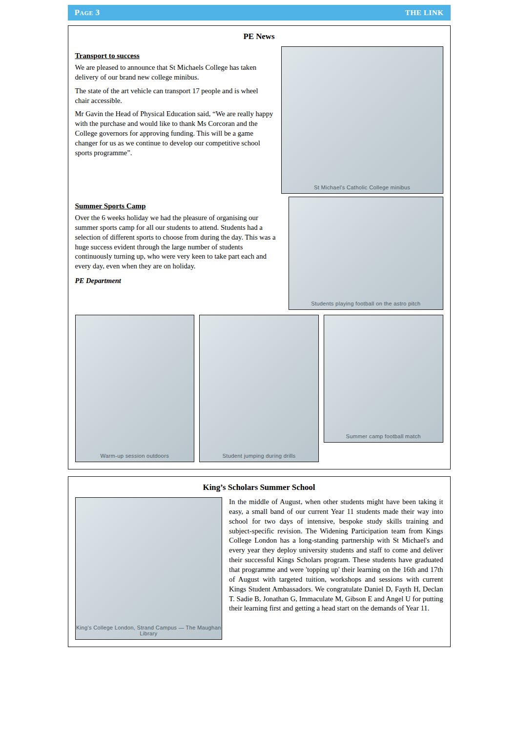Page 3
The Link
PE News
Transport to success
We are pleased to announce that St Michaels College has taken delivery of our brand new college minibus.
The state of the art vehicle can transport 17 people and is wheel chair accessible.
Mr Gavin the Head of Physical Education said, “We are really happy with the purchase and would like to thank Ms Corcoran and the College governors for approving funding. This will be a game changer for us as we continue to develop our competitive school sports programme”.
Summer Sports Camp
Over the 6 weeks holiday we had the pleasure of organising our summer sports camp for all our students to attend. Students had a selection of different sports to choose from during the day. This was a huge success evident through the large number of students continuously turning up, who were very keen to take part each and every day, even when they are on holiday.
PE Department
King’s Scholars Summer School
In the middle of August, when other students might have been taking it easy, a small band of our current Year 11 students made their way into school for two days of intensive, bespoke study skills training and subject-specific revision. The Widening Participation team from Kings College London has a long-standing partnership with St Michael's and every year they deploy university students and staff to come and deliver their successful Kings Scholars program. These students have graduated that programme and were 'topping up' their learning on the 16th and 17th of August with targeted tuition, workshops and sessions with current Kings Student Ambassadors. We congratulate Daniel D, Fayth H, Declan T. Sadie B, Jonathan G, Immaculate M, Gibson E and Angel U for putting their learning first and getting a head start on the demands of Year 11.